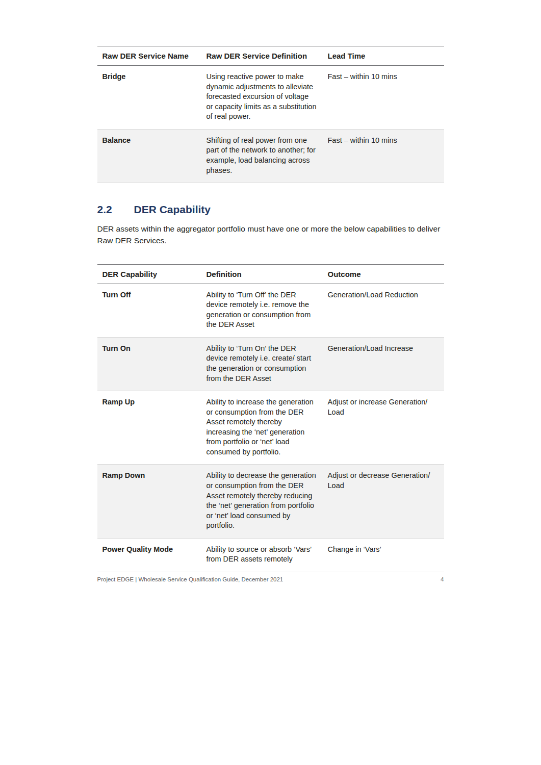| Raw DER Service Name | Raw DER Service Definition | Lead Time |
| --- | --- | --- |
| Bridge | Using reactive power to make dynamic adjustments to alleviate forecasted excursion of voltage or capacity limits as a substitution of real power. | Fast – within 10 mins |
| Balance | Shifting of real power from one part of the network to another; for example, load balancing across phases. | Fast – within 10 mins |
2.2 DER Capability
DER assets within the aggregator portfolio must have one or more the below capabilities to deliver Raw DER Services.
| DER Capability | Definition | Outcome |
| --- | --- | --- |
| Turn Off | Ability to ‘Turn Off’ the DER device remotely i.e. remove the generation or consumption from the DER Asset | Generation/Load Reduction |
| Turn On | Ability to ‘Turn On’ the DER device remotely i.e. create/ start the generation or consumption from the DER Asset | Generation/Load Increase |
| Ramp Up | Ability to increase the generation or consumption from the DER Asset remotely thereby increasing the ‘net’ generation from portfolio or ‘net’ load consumed by portfolio. | Adjust or increase Generation/ Load |
| Ramp Down | Ability to decrease the generation or consumption from the DER Asset remotely thereby reducing the ‘net’ generation from portfolio or ‘net’ load consumed by portfolio. | Adjust or decrease Generation/ Load |
| Power Quality Mode | Ability to source or absorb ‘Vars’ from DER assets remotely | Change in ‘Vars’ |
Project EDGE | Wholesale Service Qualification Guide, December 2021 4